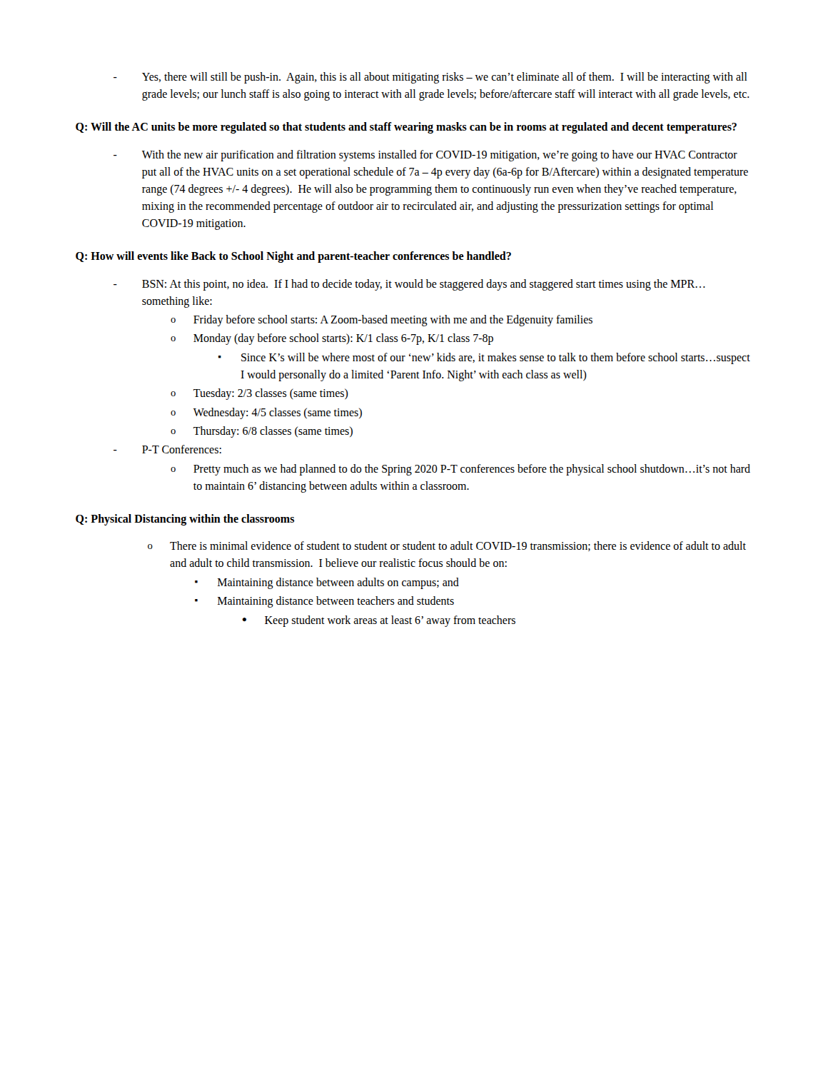Yes, there will still be push-in. Again, this is all about mitigating risks – we can’t eliminate all of them. I will be interacting with all grade levels; our lunch staff is also going to interact with all grade levels; before/aftercare staff will interact with all grade levels, etc.
Q: Will the AC units be more regulated so that students and staff wearing masks can be in rooms at regulated and decent temperatures?
With the new air purification and filtration systems installed for COVID-19 mitigation, we’re going to have our HVAC Contractor put all of the HVAC units on a set operational schedule of 7a – 4p every day (6a-6p for B/Aftercare) within a designated temperature range (74 degrees +/- 4 degrees). He will also be programming them to continuously run even when they’ve reached temperature, mixing in the recommended percentage of outdoor air to recirculated air, and adjusting the pressurization settings for optimal COVID-19 mitigation.
Q: How will events like Back to School Night and parent-teacher conferences be handled?
BSN: At this point, no idea. If I had to decide today, it would be staggered days and staggered start times using the MPR…something like:
Friday before school starts: A Zoom-based meeting with me and the Edgenuity families
Monday (day before school starts): K/1 class 6-7p, K/1 class 7-8p
Since K’s will be where most of our ‘new’ kids are, it makes sense to talk to them before school starts…suspect I would personally do a limited ‘Parent Info. Night’ with each class as well)
Tuesday: 2/3 classes (same times)
Wednesday: 4/5 classes (same times)
Thursday: 6/8 classes (same times)
P-T Conferences:
Pretty much as we had planned to do the Spring 2020 P-T conferences before the physical school shutdown…it’s not hard to maintain 6’ distancing between adults within a classroom.
Q: Physical Distancing within the classrooms
There is minimal evidence of student to student or student to adult COVID-19 transmission; there is evidence of adult to adult and adult to child transmission. I believe our realistic focus should be on:
Maintaining distance between adults on campus; and
Maintaining distance between teachers and students
Keep student work areas at least 6’ away from teachers